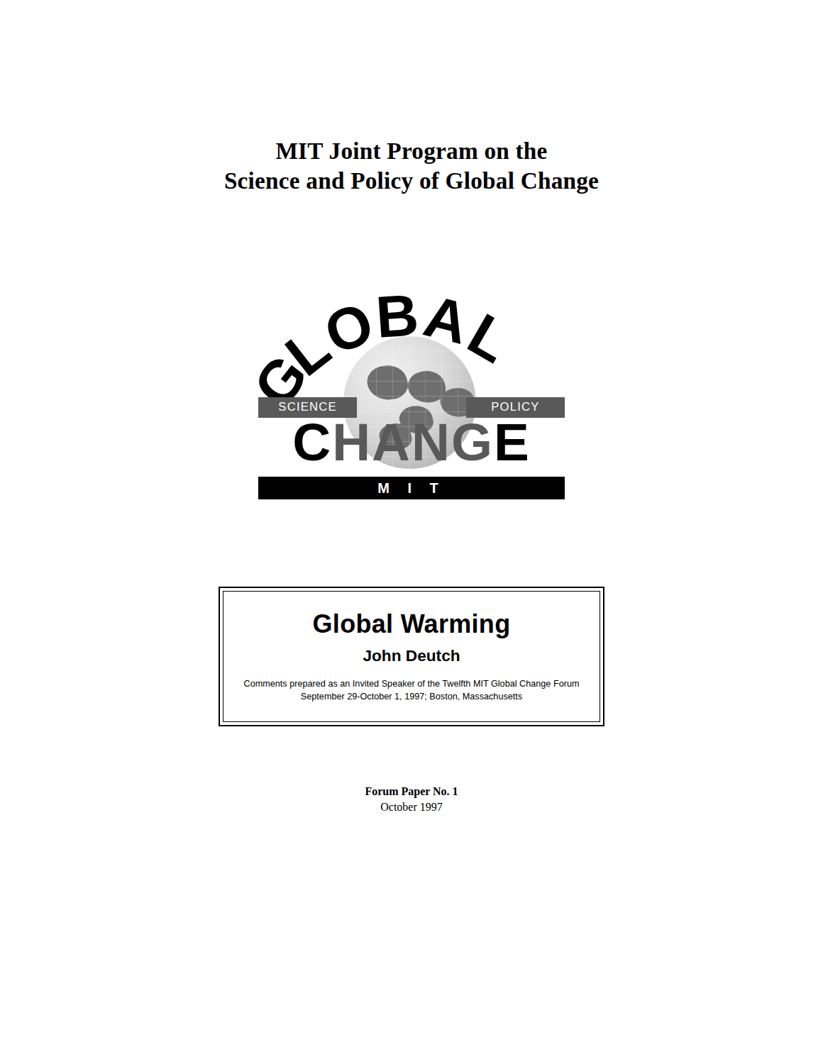MIT Joint Program on the
Science and Policy of Global Change
G L O B A L
SCIENCE
POLICY
CHANGE
M I T
Global Warming
John Deutch
Comments prepared as an Invited Speaker of the Twelfth MIT Global Change Forum
September 29-October 1, 1997; Boston, Massachusetts
Forum Paper No. 1
October 1997